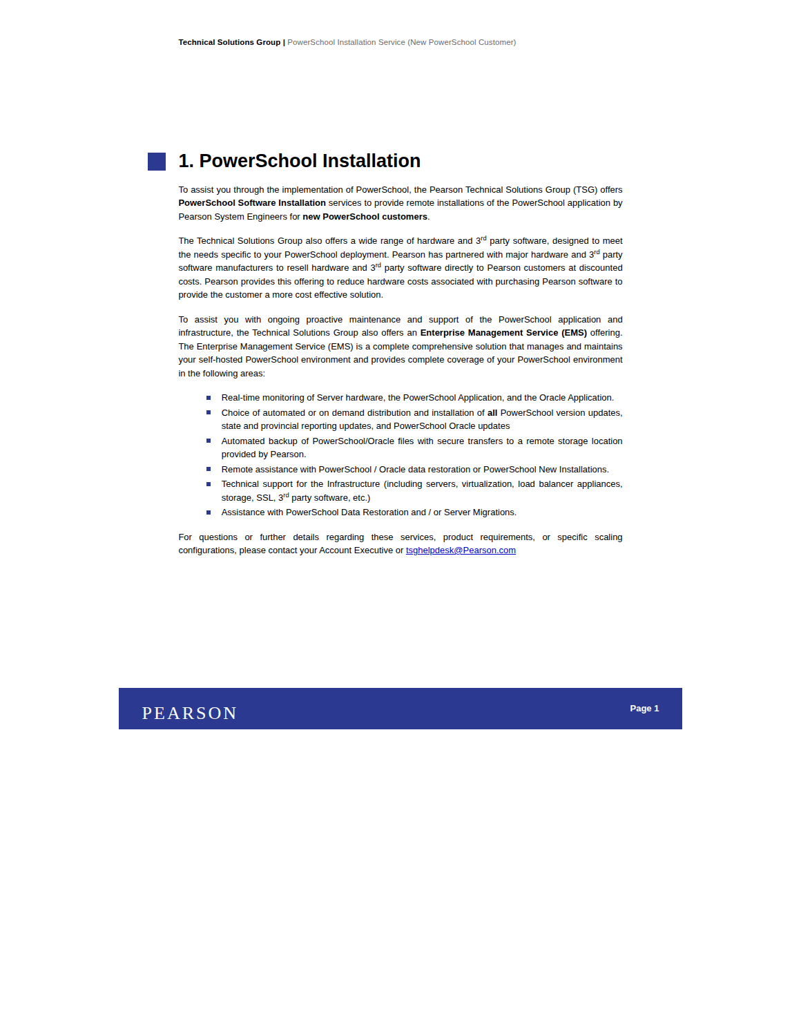Technical Solutions Group | PowerSchool Installation Service (New PowerSchool Customer)
1. PowerSchool Installation
To assist you through the implementation of PowerSchool, the Pearson Technical Solutions Group (TSG) offers PowerSchool Software Installation services to provide remote installations of the PowerSchool application by Pearson System Engineers for new PowerSchool customers.
The Technical Solutions Group also offers a wide range of hardware and 3rd party software, designed to meet the needs specific to your PowerSchool deployment. Pearson has partnered with major hardware and 3rd party software manufacturers to resell hardware and 3rd party software directly to Pearson customers at discounted costs. Pearson provides this offering to reduce hardware costs associated with purchasing Pearson software to provide the customer a more cost effective solution.
To assist you with ongoing proactive maintenance and support of the PowerSchool application and infrastructure, the Technical Solutions Group also offers an Enterprise Management Service (EMS) offering. The Enterprise Management Service (EMS) is a complete comprehensive solution that manages and maintains your self-hosted PowerSchool environment and provides complete coverage of your PowerSchool environment in the following areas:
Real-time monitoring of Server hardware, the PowerSchool Application, and the Oracle Application.
Choice of automated or on demand distribution and installation of all PowerSchool version updates, state and provincial reporting updates, and PowerSchool Oracle updates
Automated backup of PowerSchool/Oracle files with secure transfers to a remote storage location provided by Pearson.
Remote assistance with PowerSchool / Oracle data restoration or PowerSchool New Installations.
Technical support for the Infrastructure (including servers, virtualization, load balancer appliances, storage, SSL, 3rd party software, etc.)
Assistance with PowerSchool Data Restoration and / or Server Migrations.
For questions or further details regarding these services, product requirements, or specific scaling configurations, please contact your Account Executive or tsghelpdesk@Pearson.com
PEARSON
Page 1